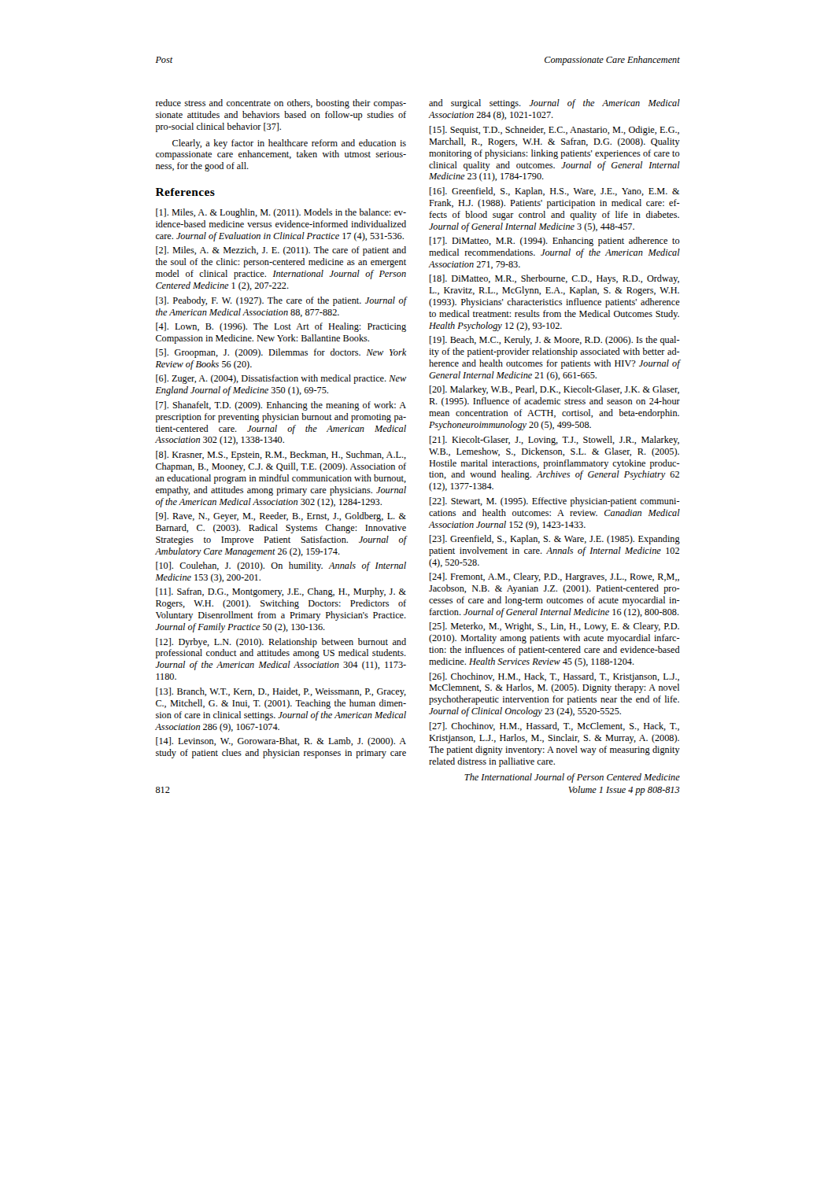Post Compassionate Care Enhancement
reduce stress and concentrate on others, boosting their compassionate attitudes and behaviors based on follow-up studies of pro-social clinical behavior [37].
Clearly, a key factor in healthcare reform and education is compassionate care enhancement, taken with utmost seriousness, for the good of all.
References
[1]. Miles, A. & Loughlin, M. (2011). Models in the balance: evidence-based medicine versus evidence-informed individualized care. Journal of Evaluation in Clinical Practice 17 (4), 531-536.
[2]. Miles, A. & Mezzich, J. E. (2011). The care of patient and the soul of the clinic: person-centered medicine as an emergent model of clinical practice. International Journal of Person Centered Medicine 1 (2), 207-222.
[3]. Peabody, F. W. (1927). The care of the patient. Journal of the American Medical Association 88, 877-882.
[4]. Lown, B. (1996). The Lost Art of Healing: Practicing Compassion in Medicine. New York: Ballantine Books.
[5]. Groopman, J. (2009). Dilemmas for doctors. New York Review of Books 56 (20).
[6]. Zuger, A. (2004), Dissatisfaction with medical practice. New England Journal of Medicine 350 (1), 69-75.
[7]. Shanafelt, T.D. (2009). Enhancing the meaning of work: A prescription for preventing physician burnout and promoting patient-centered care. Journal of the American Medical Association 302 (12), 1338-1340.
[8]. Krasner, M.S., Epstein, R.M., Beckman, H., Suchman, A.L., Chapman, B., Mooney, C.J. & Quill, T.E. (2009). Association of an educational program in mindful communication with burnout, empathy, and attitudes among primary care physicians. Journal of the American Medical Association 302 (12), 1284-1293.
[9]. Rave, N., Geyer, M., Reeder, B., Ernst, J., Goldberg, L. & Barnard, C. (2003). Radical Systems Change: Innovative Strategies to Improve Patient Satisfaction. Journal of Ambulatory Care Management 26 (2), 159-174.
[10]. Coulehan, J. (2010). On humility. Annals of Internal Medicine 153 (3), 200-201.
[11]. Safran, D.G., Montgomery, J.E., Chang, H., Murphy, J. & Rogers, W.H. (2001). Switching Doctors: Predictors of Voluntary Disenrollment from a Primary Physician's Practice. Journal of Family Practice 50 (2), 130-136.
[12]. Dyrbye, L.N. (2010). Relationship between burnout and professional conduct and attitudes among US medical students. Journal of the American Medical Association 304 (11), 1173-1180.
[13]. Branch, W.T., Kern, D., Haidet, P., Weissmann, P., Gracey, C., Mitchell, G. & Inui, T. (2001). Teaching the human dimension of care in clinical settings. Journal of the American Medical Association 286 (9), 1067-1074.
[14]. Levinson, W., Gorowara-Bhat, R. & Lamb, J. (2000). A study of patient clues and physician responses in primary care and surgical settings. Journal of the American Medical Association 284 (8), 1021-1027.
[15]. Sequist, T.D., Schneider, E.C., Anastario, M., Odigie, E.G., Marchall, R., Rogers, W.H. & Safran, D.G. (2008). Quality monitoring of physicians: linking patients' experiences of care to clinical quality and outcomes. Journal of General Internal Medicine 23 (11), 1784-1790.
[16]. Greenfield, S., Kaplan, H.S., Ware, J.E., Yano, E.M. & Frank, H.J. (1988). Patients' participation in medical care: effects of blood sugar control and quality of life in diabetes. Journal of General Internal Medicine 3 (5), 448-457.
[17]. DiMatteo, M.R. (1994). Enhancing patient adherence to medical recommendations. Journal of the American Medical Association 271, 79-83.
[18]. DiMatteo, M.R., Sherbourne, C.D., Hays, R.D., Ordway, L., Kravitz, R.L., McGlynn, E.A., Kaplan, S. & Rogers, W.H. (1993). Physicians' characteristics influence patients' adherence to medical treatment: results from the Medical Outcomes Study. Health Psychology 12 (2), 93-102.
[19]. Beach, M.C., Keruly, J. & Moore, R.D. (2006). Is the quality of the patient-provider relationship associated with better adherence and health outcomes for patients with HIV? Journal of General Internal Medicine 21 (6), 661-665.
[20]. Malarkey, W.B., Pearl, D.K., Kiecolt-Glaser, J.K. & Glaser, R. (1995). Influence of academic stress and season on 24-hour mean concentration of ACTH, cortisol, and beta-endorphin. Psychoneuroimmunology 20 (5), 499-508.
[21]. Kiecolt-Glaser, J., Loving, T.J., Stowell, J.R., Malarkey, W.B., Lemeshow, S., Dickenson, S.L. & Glaser, R. (2005). Hostile marital interactions, proinflammatory cytokine production, and wound healing. Archives of General Psychiatry 62 (12), 1377-1384.
[22]. Stewart, M. (1995). Effective physician-patient communications and health outcomes: A review. Canadian Medical Association Journal 152 (9), 1423-1433.
[23]. Greenfield, S., Kaplan, S. & Ware, J.E. (1985). Expanding patient involvement in care. Annals of Internal Medicine 102 (4), 520-528.
[24]. Fremont, A.M., Cleary, P.D., Hargraves, J.L., Rowe, R,M,, Jacobson, N.B. & Ayanian J.Z. (2001). Patient-centered processes of care and long-term outcomes of acute myocardial infarction. Journal of General Internal Medicine 16 (12), 800-808.
[25]. Meterko, M., Wright, S., Lin, H., Lowy, E. & Cleary, P.D. (2010). Mortality among patients with acute myocardial infarction: the influences of patient-centered care and evidence-based medicine. Health Services Review 45 (5), 1188-1204.
[26]. Chochinov, H.M., Hack, T., Hassard, T., Kristjanson, L.J., McClemnent, S. & Harlos, M. (2005). Dignity therapy: A novel psychotherapeutic intervention for patients near the end of life. Journal of Clinical Oncology 23 (24), 5520-5525.
[27]. Chochinov, H.M., Hassard, T., McClement, S., Hack, T., Kristjanson, L.J., Harlos, M., Sinclair, S. & Murray, A. (2008). The patient dignity inventory: A novel way of measuring dignity related distress in palliative care.
812 The International Journal of Person Centered Medicine
Volume 1 Issue 4 pp 808-813